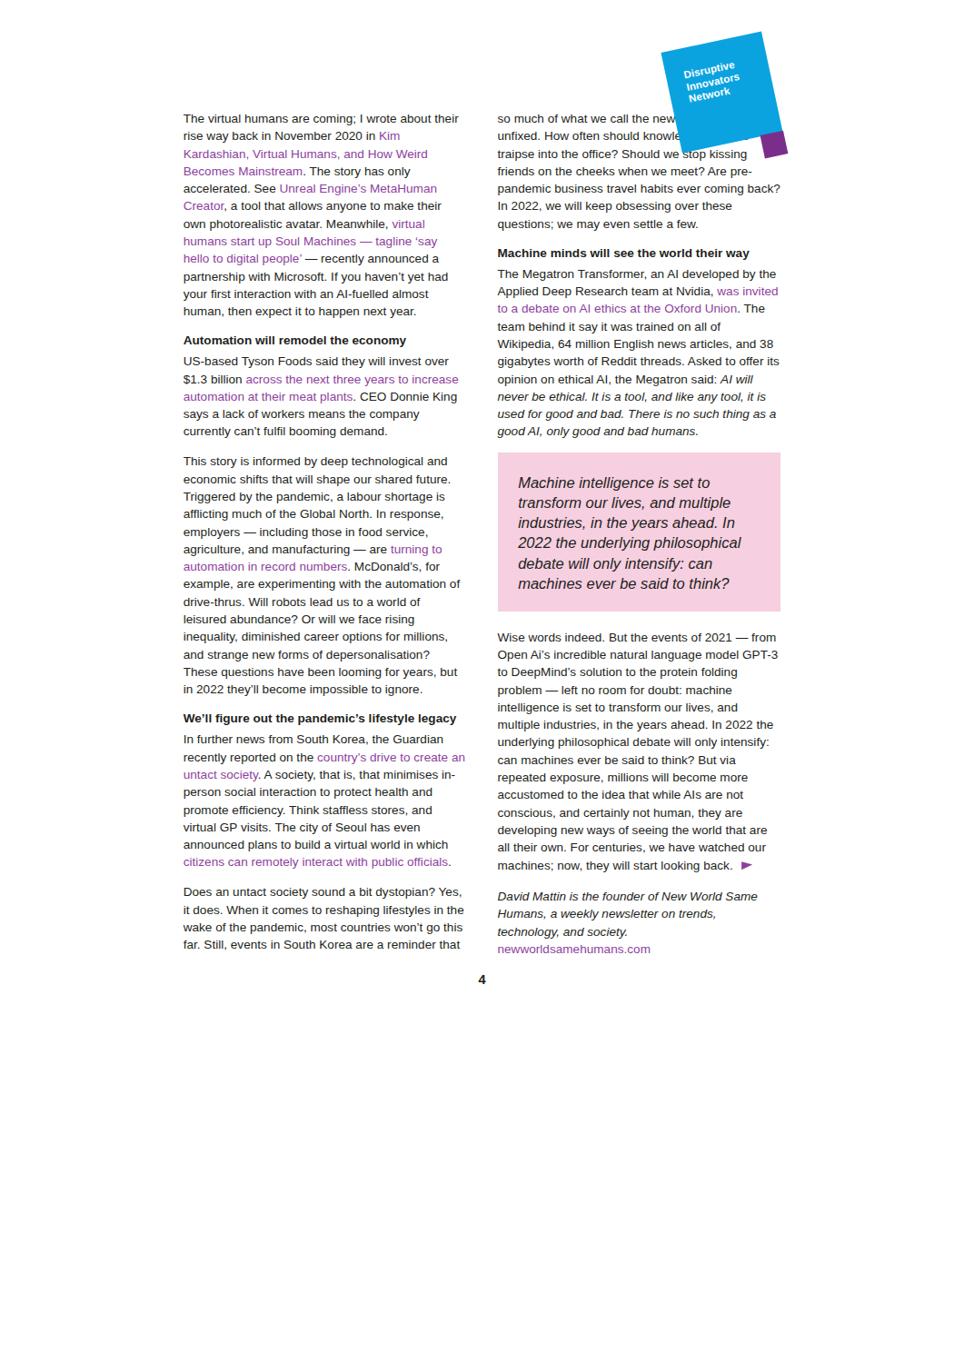Disruptive
Innovators
Network
The virtual humans are coming; I wrote about their rise way back in November 2020 in Kim Kardashian, Virtual Humans, and How Weird Becomes Mainstream. The story has only accelerated. See Unreal Engine’s MetaHuman Creator, a tool that allows anyone to make their own photorealistic avatar. Meanwhile, virtual humans start up Soul Machines — tagline ‘say hello to digital people’ — recently announced a partnership with Microsoft. If you haven’t yet had your first interaction with an AI-fuelled almost human, then expect it to happen next year.
Automation will remodel the economy
US-based Tyson Foods said they will invest over $1.3 billion across the next three years to increase automation at their meat plants. CEO Donnie King says a lack of workers means the company currently can’t fulfil booming demand.
This story is informed by deep technological and economic shifts that will shape our shared future. Triggered by the pandemic, a labour shortage is afflicting much of the Global North. In response, employers — including those in food service, agriculture, and manufacturing — are turning to automation in record numbers. McDonald’s, for example, are experimenting with the automation of drive-thrus. Will robots lead us to a world of leisured abundance? Or will we face rising inequality, diminished career options for millions, and strange new forms of depersonalisation? These questions have been looming for years, but in 2022 they’ll become impossible to ignore.
We’ll figure out the pandemic’s lifestyle legacy
In further news from South Korea, the Guardian recently reported on the country’s drive to create an untact society. A society, that is, that minimises in-person social interaction to protect health and promote efficiency. Think staffless stores, and virtual GP visits. The city of Seoul has even announced plans to build a virtual world in which citizens can remotely interact with public officials.
Does an untact society sound a bit dystopian? Yes, it does. When it comes to reshaping lifestyles in the wake of the pandemic, most countries won’t go this far. Still, events in South Korea are a reminder that so much of what we call the new normal remains unfixed. How often should knowledge workers traipse into the office? Should we stop kissing friends on the cheeks when we meet? Are pre-pandemic business travel habits ever coming back? In 2022, we will keep obsessing over these questions; we may even settle a few.
Machine minds will see the world their way
The Megatron Transformer, an AI developed by the Applied Deep Research team at Nvidia, was invited to a debate on AI ethics at the Oxford Union. The team behind it say it was trained on all of Wikipedia, 64 million English news articles, and 38 gigabytes worth of Reddit threads. Asked to offer its opinion on ethical AI, the Megatron said: AI will never be ethical. It is a tool, and like any tool, it is used for good and bad. There is no such thing as a good AI, only good and bad humans.
Machine intelligence is set to transform our lives, and multiple industries, in the years ahead. In 2022 the underlying philosophical debate will only intensify: can machines ever be said to think?
Wise words indeed. But the events of 2021 — from Open Ai’s incredible natural language model GPT-3 to DeepMind’s solution to the protein folding problem — left no room for doubt: machine intelligence is set to transform our lives, and multiple industries, in the years ahead. In 2022 the underlying philosophical debate will only intensify: can machines ever be said to think? But via repeated exposure, millions will become more accustomed to the idea that while AIs are not conscious, and certainly not human, they are developing new ways of seeing the world that are all their own. For centuries, we have watched our machines; now, they will start looking back.
David Mattin is the founder of New World Same Humans, a weekly newsletter on trends, technology, and society.
newworldsamehumans.com
4